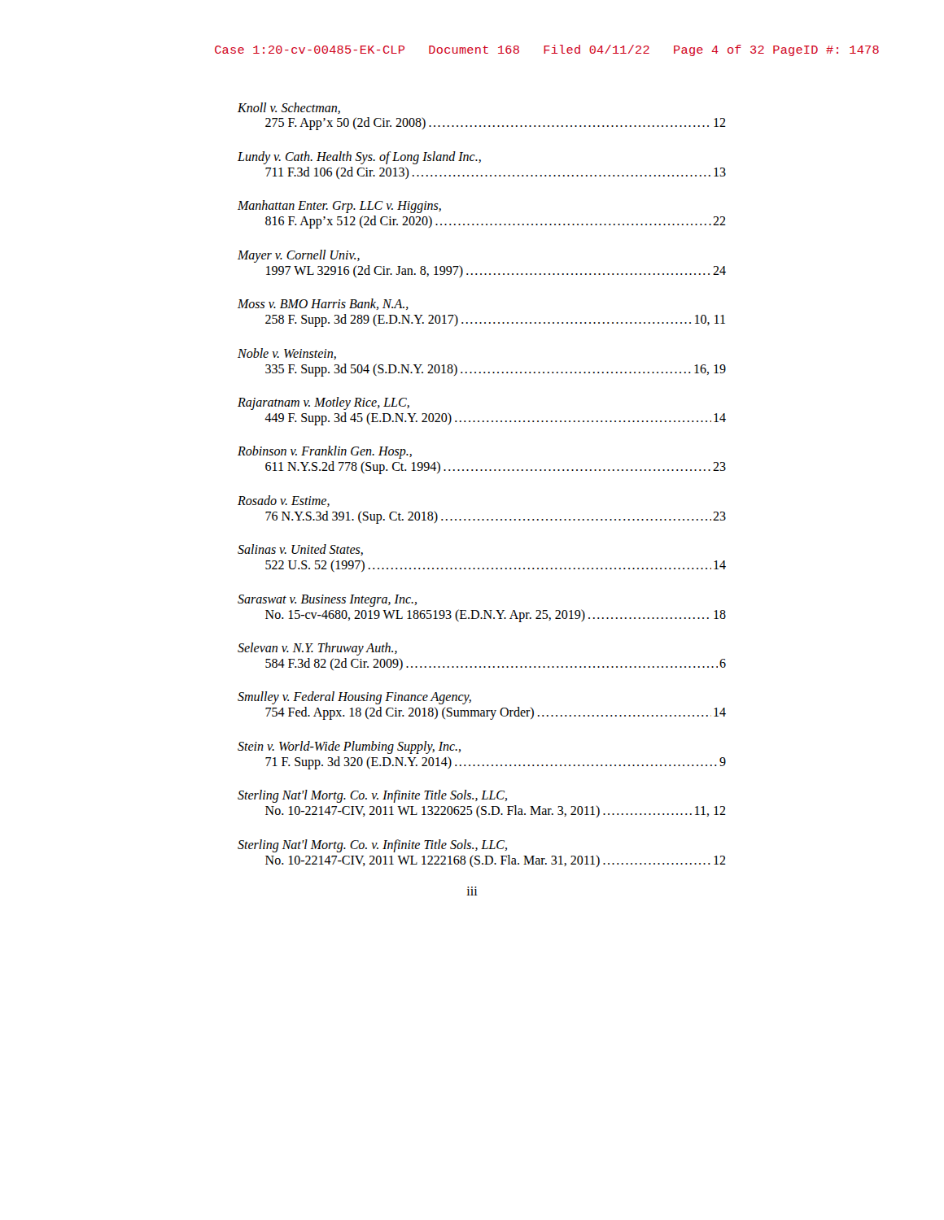Case 1:20-cv-00485-EK-CLP Document 168 Filed 04/11/22 Page 4 of 32 PageID #: 1478
Knoll v. Schectman,
275 F. App’x 50 (2d Cir. 2008) ................................................................................................ 12
Lundy v. Cath. Health Sys. of Long Island Inc.,
711 F.3d 106 (2d Cir. 2013) ..................................................................................................... 13
Manhattan Enter. Grp. LLC v. Higgins,
816 F. App’x 512 (2d Cir. 2020) .............................................................................................. 22
Mayer v. Cornell Univ.,
1997 WL 32916 (2d Cir. Jan. 8, 1997) ..................................................................................... 24
Moss v. BMO Harris Bank, N.A.,
258 F. Supp. 3d 289 (E.D.N.Y. 2017) .............................................................................. 10, 11
Noble v. Weinstein,
335 F. Supp. 3d 504 (S.D.N.Y. 2018) .............................................................................. 16, 19
Rajaratnam v. Motley Rice, LLC,
449 F. Supp. 3d 45 (E.D.N.Y. 2020) ....................................................................................... 14
Robinson v. Franklin Gen. Hosp.,
611 N.Y.S.2d 778 (Sup. Ct. 1994) ........................................................................................... 23
Rosado v. Estime,
76 N.Y.S.3d 391. (Sup. Ct. 2018) ............................................................................................ 23
Salinas v. United States,
522 U.S. 52 (1997) ................................................................................................................. 14
Saraswat v. Business Integra, Inc.,
No. 15-cv-4680, 2019 WL 1865193 (E.D.N.Y. Apr. 25, 2019) .............................................. 18
Selevan v. N.Y. Thruway Auth.,
584 F.3d 82 (2d Cir. 2009) ......................................................................................................... 6
Smulley v. Federal Housing Finance Agency,
754 Fed. Appx. 18 (2d Cir. 2018) (Summary Order) ............................................................. 14
Stein v. World-Wide Plumbing Supply, Inc.,
71 F. Supp. 3d 320 (E.D.N.Y. 2014) ......................................................................................... 9
Sterling Nat'l Mortg. Co. v. Infinite Title Sols., LLC,
No. 10-22147-CIV, 2011 WL 13220625 (S.D. Fla. Mar. 3, 2011) ................................... 11, 12
Sterling Nat'l Mortg. Co. v. Infinite Title Sols., LLC,
No. 10-22147-CIV, 2011 WL 1222168 (S.D. Fla. Mar. 31, 2011) ......................................... 12
iii